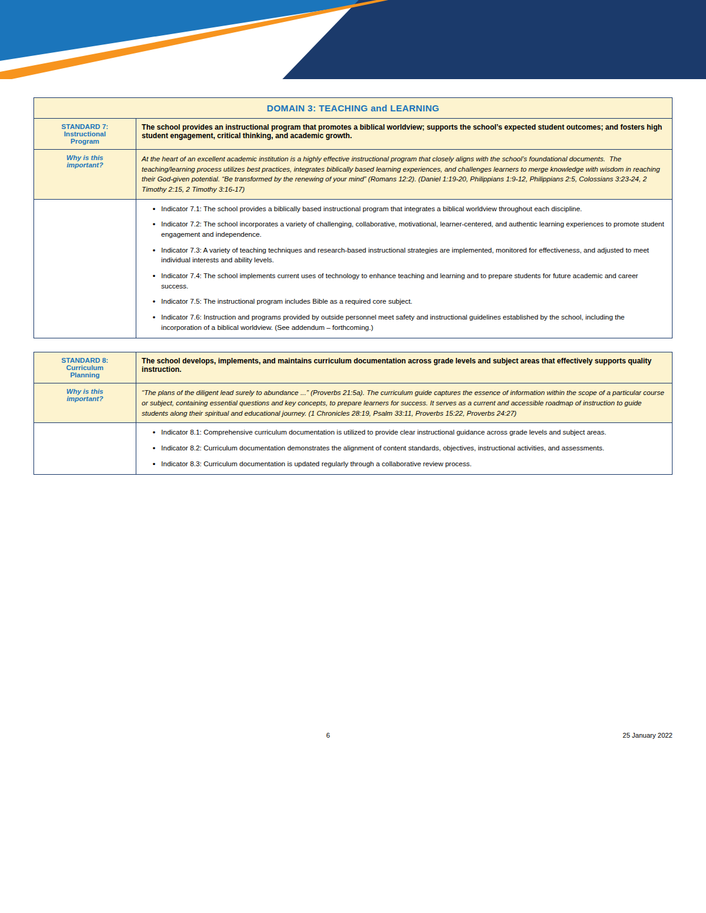| DOMAIN 3: TEACHING and LEARNING |
| STANDARD 7: Instructional Program | The school provides an instructional program that promotes a biblical worldview; supports the school’s expected student outcomes; and fosters high student engagement, critical thinking, and academic growth. |
| Why is this important? | At the heart of an excellent academic institution is a highly effective instructional program that closely aligns with the school’s foundational documents. The teaching/learning process utilizes best practices, integrates biblically based learning experiences, and challenges learners to merge knowledge with wisdom in reaching their God-given potential. “Be transformed by the renewing of your mind” (Romans 12:2). (Daniel 1:19-20, Philippians 1:9-12, Philippians 2:5, Colossians 3:23-24, 2 Timothy 2:15, 2 Timothy 3:16-17) |
| | Indicator 7.1: The school provides a biblically based instructional program that integrates a biblical worldview throughout each discipline. Indicator 7.2: The school incorporates a variety of challenging, collaborative, motivational, learner-centered, and authentic learning experiences to promote student engagement and independence. Indicator 7.3: A variety of teaching techniques and research-based instructional strategies are implemented, monitored for effectiveness, and adjusted to meet individual interests and ability levels. Indicator 7.4: The school implements current uses of technology to enhance teaching and learning and to prepare students for future academic and career success. Indicator 7.5: The instructional program includes Bible as a required core subject. Indicator 7.6: Instruction and programs provided by outside personnel meet safety and instructional guidelines established by the school, including the incorporation of a biblical worldview. (See addendum – forthcoming.) |
| STANDARD 8: Curriculum Planning | The school develops, implements, and maintains curriculum documentation across grade levels and subject areas that effectively supports quality instruction. |
| Why is this important? | “The plans of the diligent lead surely to abundance ...” (Proverbs 21:5a). The curriculum guide captures the essence of information within the scope of a particular course or subject, containing essential questions and key concepts, to prepare learners for success. It serves as a current and accessible roadmap of instruction to guide students along their spiritual and educational journey. (1 Chronicles 28:19, Psalm 33:11, Proverbs 15:22, Proverbs 24:27) |
| | Indicator 8.1: Comprehensive curriculum documentation is utilized to provide clear instructional guidance across grade levels and subject areas. Indicator 8.2: Curriculum documentation demonstrates the alignment of content standards, objectives, instructional activities, and assessments. Indicator 8.3: Curriculum documentation is updated regularly through a collaborative review process. |
6
25 January 2022